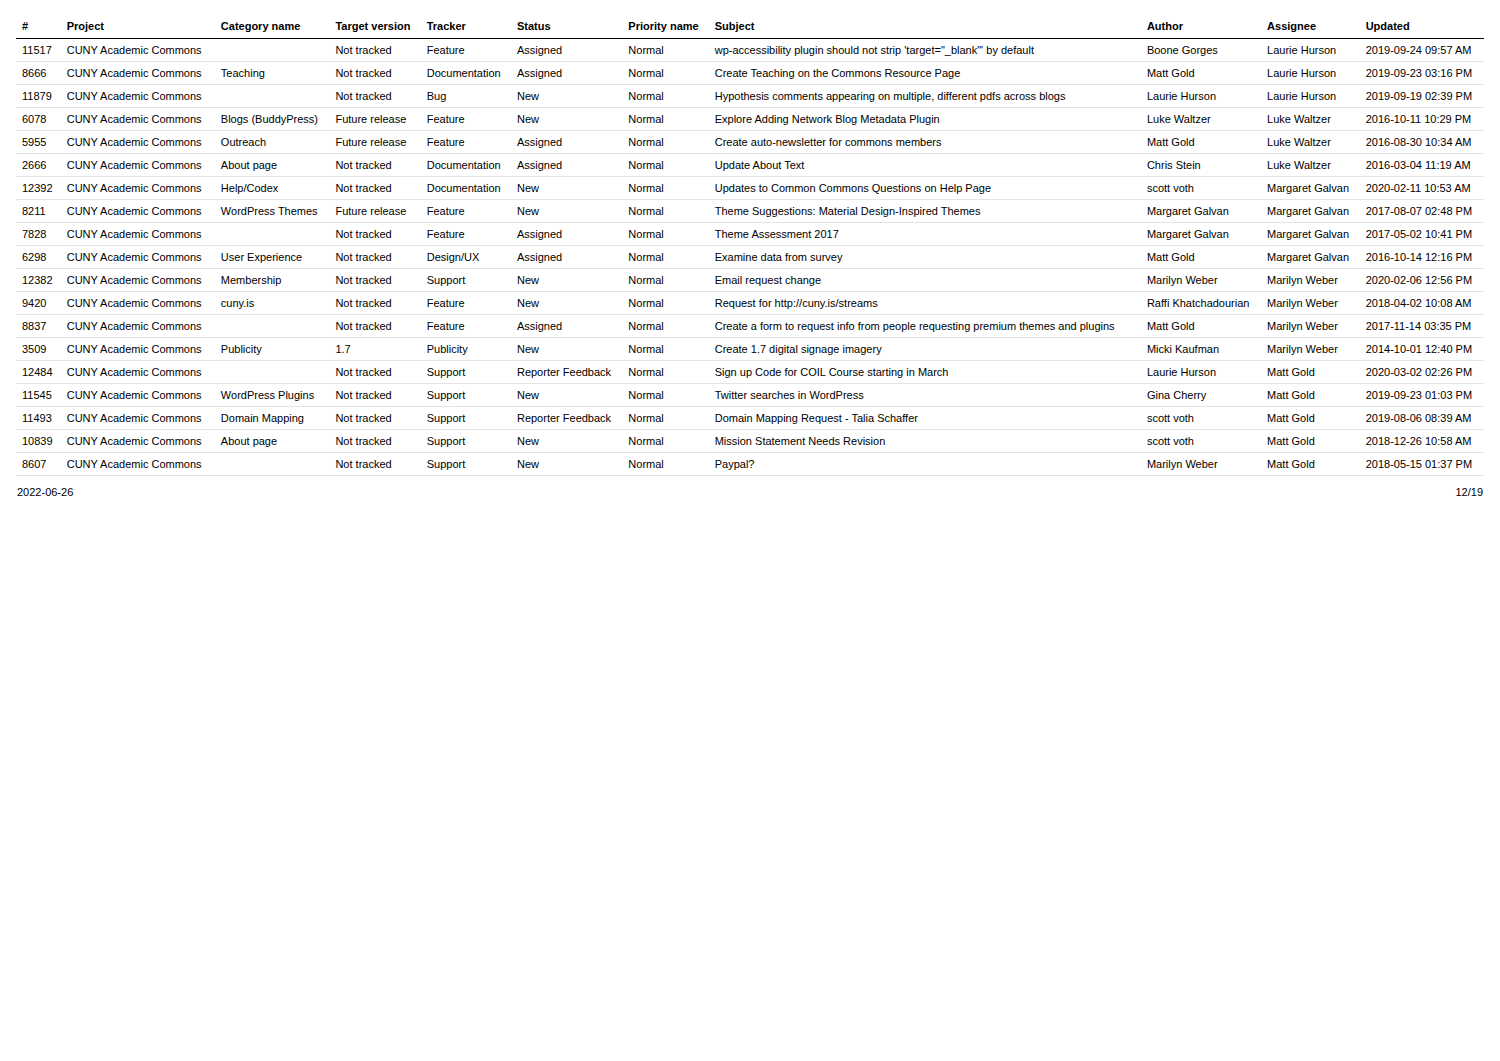| # | Project | Category name | Target version | Tracker | Status | Priority name | Subject | Author | Assignee | Updated |
| --- | --- | --- | --- | --- | --- | --- | --- | --- | --- | --- |
| 11517 | CUNY Academic Commons | | Not tracked | Feature | Assigned | Normal | wp-accessibility plugin should not strip 'target="_blank"' by default | Boone Gorges | Laurie Hurson | 2019-09-24 09:57 AM |
| 8666 | CUNY Academic Commons | Teaching | Not tracked | Documentation | Assigned | Normal | Create Teaching on the Commons Resource Page | Matt Gold | Laurie Hurson | 2019-09-23 03:16 PM |
| 11879 | CUNY Academic Commons | | Not tracked | Bug | New | Normal | Hypothesis comments appearing on multiple, different pdfs across blogs | Laurie Hurson | Laurie Hurson | 2019-09-19 02:39 PM |
| 6078 | CUNY Academic Commons | Blogs (BuddyPress) | Future release | Feature | New | Normal | Explore Adding Network Blog Metadata Plugin | Luke Waltzer | Luke Waltzer | 2016-10-11 10:29 PM |
| 5955 | CUNY Academic Commons | Outreach | Future release | Feature | Assigned | Normal | Create auto-newsletter for commons members | Matt Gold | Luke Waltzer | 2016-08-30 10:34 AM |
| 2666 | CUNY Academic Commons | About page | Not tracked | Documentation | Assigned | Normal | Update About Text | Chris Stein | Luke Waltzer | 2016-03-04 11:19 AM |
| 12392 | CUNY Academic Commons | Help/Codex | Not tracked | Documentation | New | Normal | Updates to Common Commons Questions on Help Page | scott voth | Margaret Galvan | 2020-02-11 10:53 AM |
| 8211 | CUNY Academic Commons | WordPress Themes | Future release | Feature | New | Normal | Theme Suggestions: Material Design-Inspired Themes | Margaret Galvan | Margaret Galvan | 2017-08-07 02:48 PM |
| 7828 | CUNY Academic Commons | | Not tracked | Feature | Assigned | Normal | Theme Assessment 2017 | Margaret Galvan | Margaret Galvan | 2017-05-02 10:41 PM |
| 6298 | CUNY Academic Commons | User Experience | Not tracked | Design/UX | Assigned | Normal | Examine data from survey | Matt Gold | Margaret Galvan | 2016-10-14 12:16 PM |
| 12382 | CUNY Academic Commons | Membership | Not tracked | Support | New | Normal | Email request change | Marilyn Weber | Marilyn Weber | 2020-02-06 12:56 PM |
| 9420 | CUNY Academic Commons | cuny.is | Not tracked | Feature | New | Normal | Request for http://cuny.is/streams | Raffi Khatchadourian | Marilyn Weber | 2018-04-02 10:08 AM |
| 8837 | CUNY Academic Commons | | Not tracked | Feature | Assigned | Normal | Create a form to request info from people requesting premium themes and plugins | Matt Gold | Marilyn Weber | 2017-11-14 03:35 PM |
| 3509 | CUNY Academic Commons | Publicity | 1.7 | Publicity | New | Normal | Create 1.7 digital signage imagery | Micki Kaufman | Marilyn Weber | 2014-10-01 12:40 PM |
| 12484 | CUNY Academic Commons | | Not tracked | Support | Reporter Feedback | Normal | Sign up Code for COIL Course starting in March | Laurie Hurson | Matt Gold | 2020-03-02 02:26 PM |
| 11545 | CUNY Academic Commons | WordPress Plugins | Not tracked | Support | New | Normal | Twitter searches in WordPress | Gina Cherry | Matt Gold | 2019-09-23 01:03 PM |
| 11493 | CUNY Academic Commons | Domain Mapping | Not tracked | Support | Reporter Feedback | Normal | Domain Mapping Request - Talia Schaffer | scott voth | Matt Gold | 2019-08-06 08:39 AM |
| 10839 | CUNY Academic Commons | About page | Not tracked | Support | New | Normal | Mission Statement Needs Revision | scott voth | Matt Gold | 2018-12-26 10:58 AM |
| 8607 | CUNY Academic Commons | | Not tracked | Support | New | Normal | Paypal? | Marilyn Weber | Matt Gold | 2018-05-15 01:37 PM |
| 2022-06-26 | 12/19 |